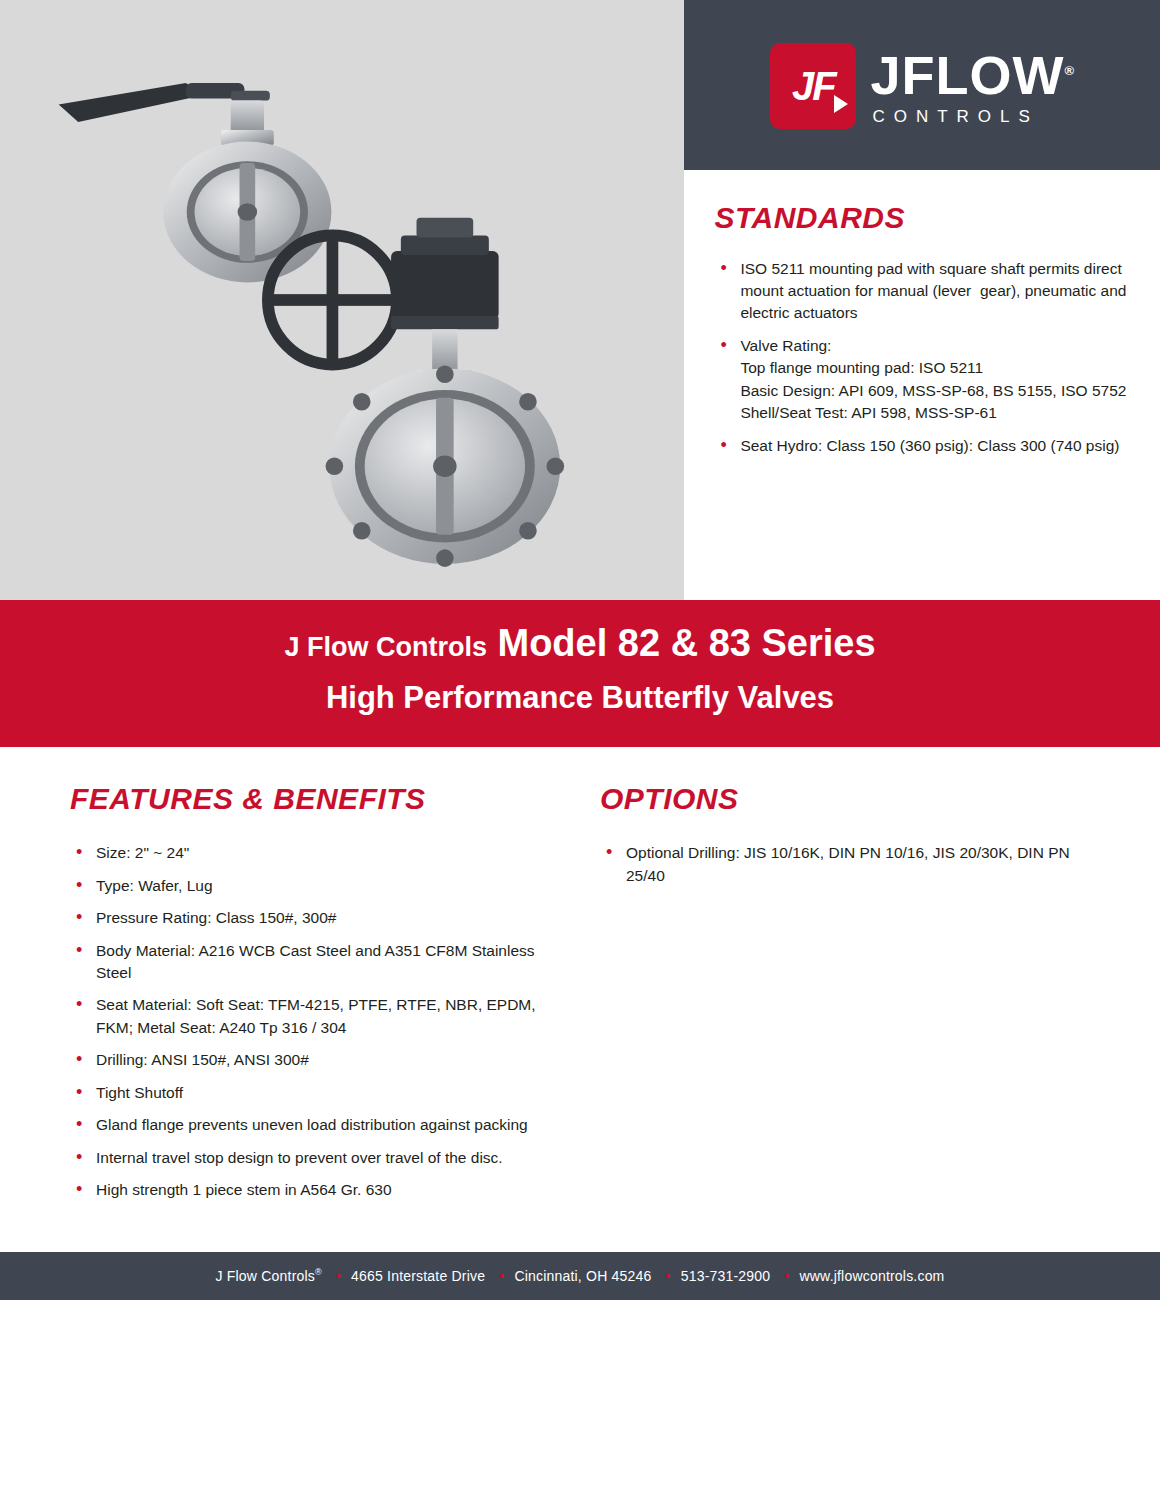JFLOW®
CONTROLS
STANDARDS
ISO 5211 mounting pad with square shaft permits direct mount actuation for manual (lever gear), pneumatic and electric actuators
Valve Rating: Top flange mounting pad: ISO 5211 Basic Design: API 609, MSS-SP-68, BS 5155, ISO 5752 Shell/Seat Test: API 598, MSS-SP-61
Seat Hydro: Class 150 (360 psig): Class 300 (740 psig)
J Flow Controls Model 82 & 83 Series
High Performance Butterfly Valves
FEATURES & BENEFITS
Size: 2" ~ 24"
Type: Wafer, Lug
Pressure Rating: Class 150#, 300#
Body Material: A216 WCB Cast Steel and A351 CF8M Stainless Steel
Seat Material: Soft Seat: TFM-4215, PTFE, RTFE, NBR, EPDM, FKM; Metal Seat: A240 Tp 316 / 304
Drilling: ANSI 150#, ANSI 300#
Tight Shutoff
Gland flange prevents uneven load distribution against packing
Internal travel stop design to prevent over travel of the disc.
High strength 1 piece stem in A564 Gr. 630
OPTIONS
Optional Drilling: JIS 10/16K, DIN PN 10/16, JIS 20/30K, DIN PN 25/40
J Flow Controls® •4665 Interstate Drive •Cincinnati, OH 45246 •513-731-2900 •www.jflowcontrols.com